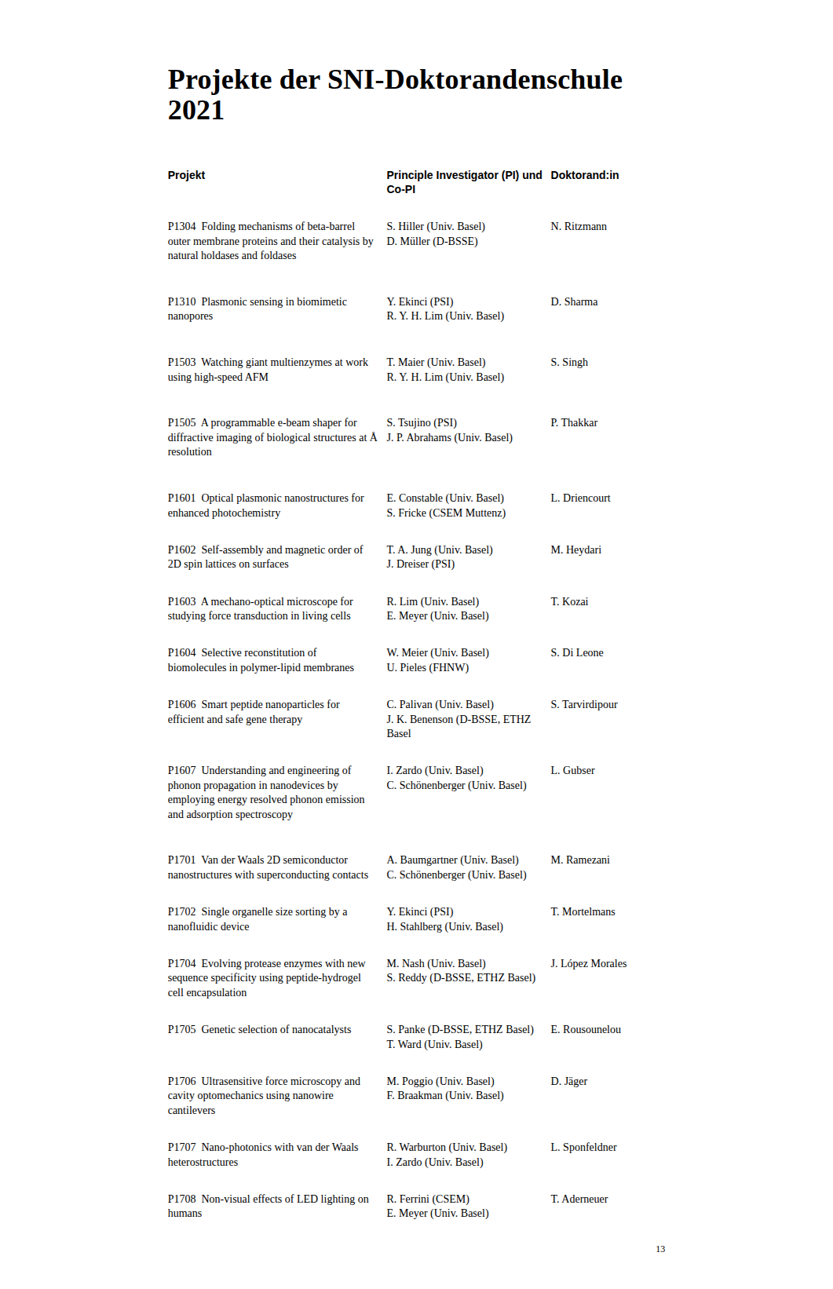Projekte der SNI-Doktorandenschule 2021
| Projekt | Principle Investigator (PI) und Co-PI | Doktorand:in |
| --- | --- | --- |
| P1304 Folding mechanisms of beta-barrel outer membrane proteins and their catalysis by natural holdases and foldases | S. Hiller (Univ. Basel) D. Müller (D-BSSE) | N. Ritzmann |
| P1310 Plasmonic sensing in biomimetic nanopores | Y. Ekinci (PSI) R. Y. H. Lim (Univ. Basel) | D. Sharma |
| P1503 Watching giant multienzymes at work using high-speed AFM | T. Maier (Univ. Basel) R. Y. H. Lim (Univ. Basel) | S. Singh |
| P1505 A programmable e-beam shaper for diffractive imaging of biological structures at Å resolution | S. Tsujino (PSI) J. P. Abrahams (Univ. Basel) | P. Thakkar |
| P1601 Optical plasmonic nanostructures for enhanced photochemistry | E. Constable (Univ. Basel) S. Fricke (CSEM Muttenz) | L. Driencourt |
| P1602 Self-assembly and magnetic order of 2D spin lattices on surfaces | T. A. Jung (Univ. Basel) J. Dreiser (PSI) | M. Heydari |
| P1603 A mechano-optical microscope for studying force transduction in living cells | R. Lim (Univ. Basel) E. Meyer (Univ. Basel) | T. Kozai |
| P1604 Selective reconstitution of biomolecules in polymer-lipid membranes | W. Meier (Univ. Basel) U. Pieles (FHNW) | S. Di Leone |
| P1606 Smart peptide nanoparticles for efficient and safe gene therapy | C. Palivan (Univ. Basel) J. K. Benenson (D-BSSE, ETHZ Basel | S. Tarvirdipour |
| P1607 Understanding and engineering of phonon propagation in nanodevices by employing energy resolved phonon emission and adsorption spectroscopy | I. Zardo (Univ. Basel) C. Schönenberger (Univ. Basel) | L. Gubser |
| P1701 Van der Waals 2D semiconductor nanostructures with superconducting contacts | A. Baumgartner (Univ. Basel) C. Schönenberger (Univ. Basel) | M. Ramezani |
| P1702 Single organelle size sorting by a nanofluidic device | Y. Ekinci (PSI) H. Stahlberg (Univ. Basel) | T. Mortelmans |
| P1704 Evolving protease enzymes with new sequence specificity using peptide-hydrogel cell encapsulation | M. Nash (Univ. Basel) S. Reddy (D-BSSE, ETHZ Basel) | J. López Morales |
| P1705 Genetic selection of nanocatalysts | S. Panke (D-BSSE, ETHZ Basel) T. Ward (Univ. Basel) | E. Rousounelou |
| P1706 Ultrasensitive force microscopy and cavity optomechanics using nanowire cantilevers | M. Poggio (Univ. Basel) F. Braakman (Univ. Basel) | D. Jäger |
| P1707 Nano-photonics with van der Waals heterostructures | R. Warburton (Univ. Basel) I. Zardo (Univ. Basel) | L. Sponfeldner |
| P1708 Non-visual effects of LED lighting on humans | R. Ferrini (CSEM) E. Meyer (Univ. Basel) | T. Aderneuer |
13